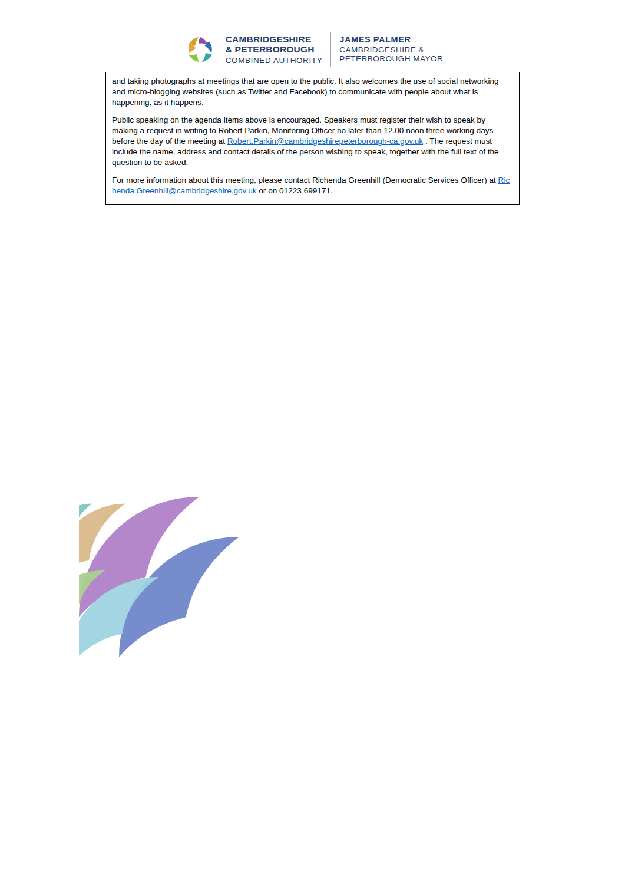CAMBRIDGESHIRE
& PETERBOROUGH
COMBINED AUTHORITY
JAMES PALMER
CAMBRIDGESHIRE &
PETERBOROUGH MAYOR
and taking photographs at meetings that are open to the public. It also welcomes the use of social networking and micro-blogging websites (such as Twitter and Facebook) to communicate with people about what is happening, as it happens.
Public speaking on the agenda items above is encouraged. Speakers must register their wish to speak by making a request in writing to Robert Parkin, Monitoring Officer no later than 12.00 noon three working days before the day of the meeting at Robert.Parkin@cambridgeshirepeterborough-ca.gov.uk . The request must include the name, address and contact details of the person wishing to speak, together with the full text of the question to be asked.
For more information about this meeting, please contact Richenda Greenhill (Democratic Services Officer) at Richenda.Greenhill@cambridgeshire.gov.uk or on 01223 699171.